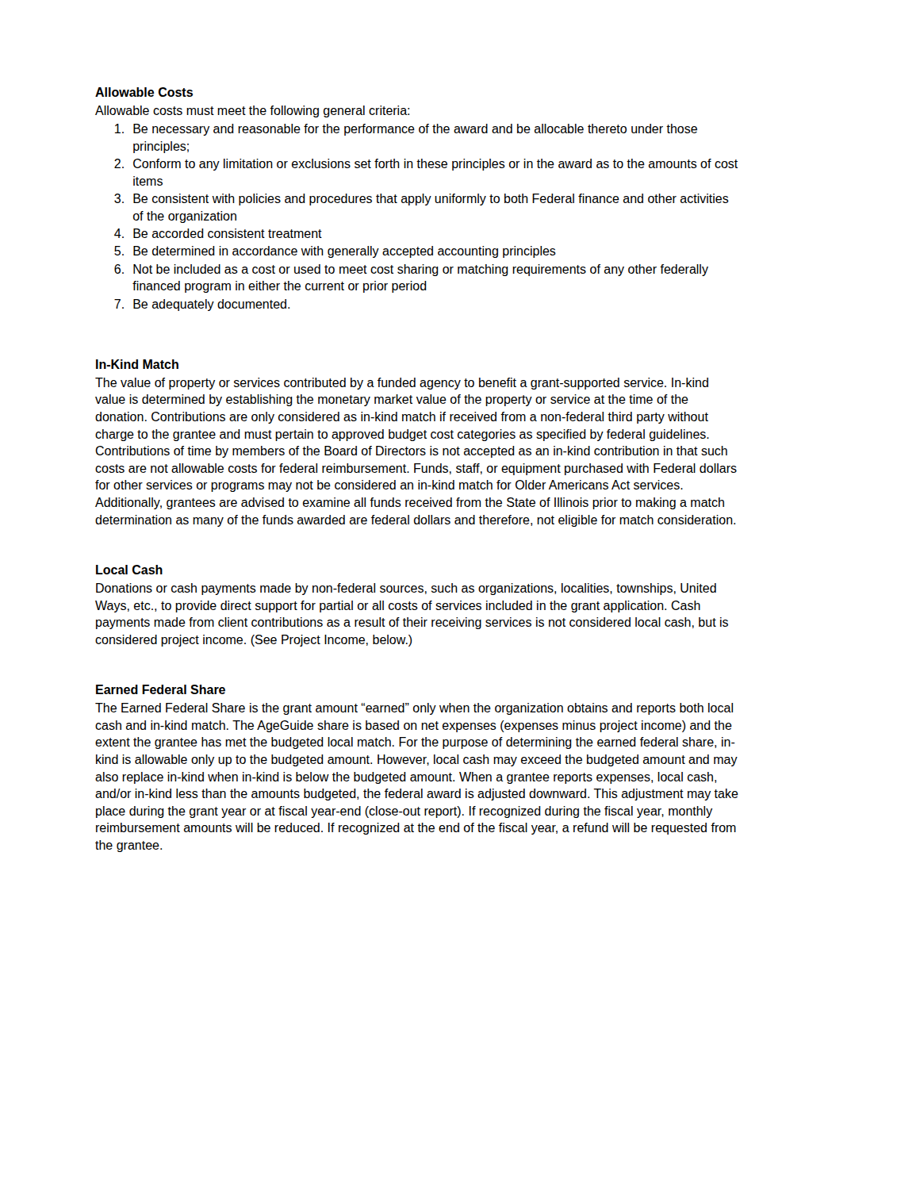Allowable Costs
Allowable costs must meet the following general criteria:
Be necessary and reasonable for the performance of the award and be allocable thereto under those principles;
Conform to any limitation or exclusions set forth in these principles or in the award as to the amounts of cost items
Be consistent with policies and procedures that apply uniformly to both Federal finance and other activities of the organization
Be accorded consistent treatment
Be determined in accordance with generally accepted accounting principles
Not be included as a cost or used to meet cost sharing or matching requirements of any other federally financed program in either the current or prior period
Be adequately documented.
In-Kind Match
The value of property or services contributed by a funded agency to benefit a grant-supported service. In-kind value is determined by establishing the monetary market value of the property or service at the time of the donation. Contributions are only considered as in-kind match if received from a non-federal third party without charge to the grantee and must pertain to approved budget cost categories as specified by federal guidelines. Contributions of time by members of the Board of Directors is not accepted as an in-kind contribution in that such costs are not allowable costs for federal reimbursement. Funds, staff, or equipment purchased with Federal dollars for other services or programs may not be considered an in-kind match for Older Americans Act services. Additionally, grantees are advised to examine all funds received from the State of Illinois prior to making a match determination as many of the funds awarded are federal dollars and therefore, not eligible for match consideration.
Local Cash
Donations or cash payments made by non-federal sources, such as organizations, localities, townships, United Ways, etc., to provide direct support for partial or all costs of services included in the grant application. Cash payments made from client contributions as a result of their receiving services is not considered local cash, but is considered project income. (See Project Income, below.)
Earned Federal Share
The Earned Federal Share is the grant amount “earned” only when the organization obtains and reports both local cash and in-kind match. The AgeGuide share is based on net expenses (expenses minus project income) and the extent the grantee has met the budgeted local match. For the purpose of determining the earned federal share, in-kind is allowable only up to the budgeted amount. However, local cash may exceed the budgeted amount and may also replace in-kind when in-kind is below the budgeted amount. When a grantee reports expenses, local cash, and/or in-kind less than the amounts budgeted, the federal award is adjusted downward. This adjustment may take place during the grant year or at fiscal year-end (close-out report). If recognized during the fiscal year, monthly reimbursement amounts will be reduced. If recognized at the end of the fiscal year, a refund will be requested from the grantee.